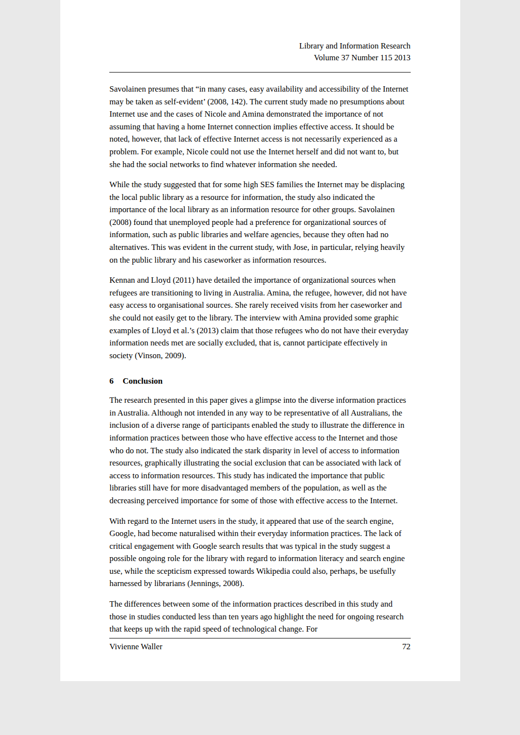Library and Information Research
Volume 37 Number 115 2013
Savolainen presumes that “in many cases, easy availability and accessibility of the Internet may be taken as self-evident’ (2008, 142). The current study made no presumptions about Internet use and the cases of Nicole and Amina demonstrated the importance of not assuming that having a home Internet connection implies effective access. It should be noted, however, that lack of effective Internet access is not necessarily experienced as a problem. For example, Nicole could not use the Internet herself and did not want to, but she had the social networks to find whatever information she needed.
While the study suggested that for some high SES families the Internet may be displacing the local public library as a resource for information, the study also indicated the importance of the local library as an information resource for other groups. Savolainen (2008) found that unemployed people had a preference for organizational sources of information, such as public libraries and welfare agencies, because they often had no alternatives. This was evident in the current study, with Jose, in particular, relying heavily on the public library and his caseworker as information resources.
Kennan and Lloyd (2011) have detailed the importance of organizational sources when refugees are transitioning to living in Australia. Amina, the refugee, however, did not have easy access to organisational sources. She rarely received visits from her caseworker and she could not easily get to the library. The interview with Amina provided some graphic examples of Lloyd et al.’s (2013) claim that those refugees who do not have their everyday information needs met are socially excluded, that is, cannot participate effectively in society (Vinson, 2009).
6 Conclusion
The research presented in this paper gives a glimpse into the diverse information practices in Australia. Although not intended in any way to be representative of all Australians, the inclusion of a diverse range of participants enabled the study to illustrate the difference in information practices between those who have effective access to the Internet and those who do not. The study also indicated the stark disparity in level of access to information resources, graphically illustrating the social exclusion that can be associated with lack of access to information resources. This study has indicated the importance that public libraries still have for more disadvantaged members of the population, as well as the decreasing perceived importance for some of those with effective access to the Internet.
With regard to the Internet users in the study, it appeared that use of the search engine, Google, had become naturalised within their everyday information practices. The lack of critical engagement with Google search results that was typical in the study suggest a possible ongoing role for the library with regard to information literacy and search engine use, while the scepticism expressed towards Wikipedia could also, perhaps, be usefully harnessed by librarians (Jennings, 2008).
The differences between some of the information practices described in this study and those in studies conducted less than ten years ago highlight the need for ongoing research that keeps up with the rapid speed of technological change. For
Vivienne Waller 72